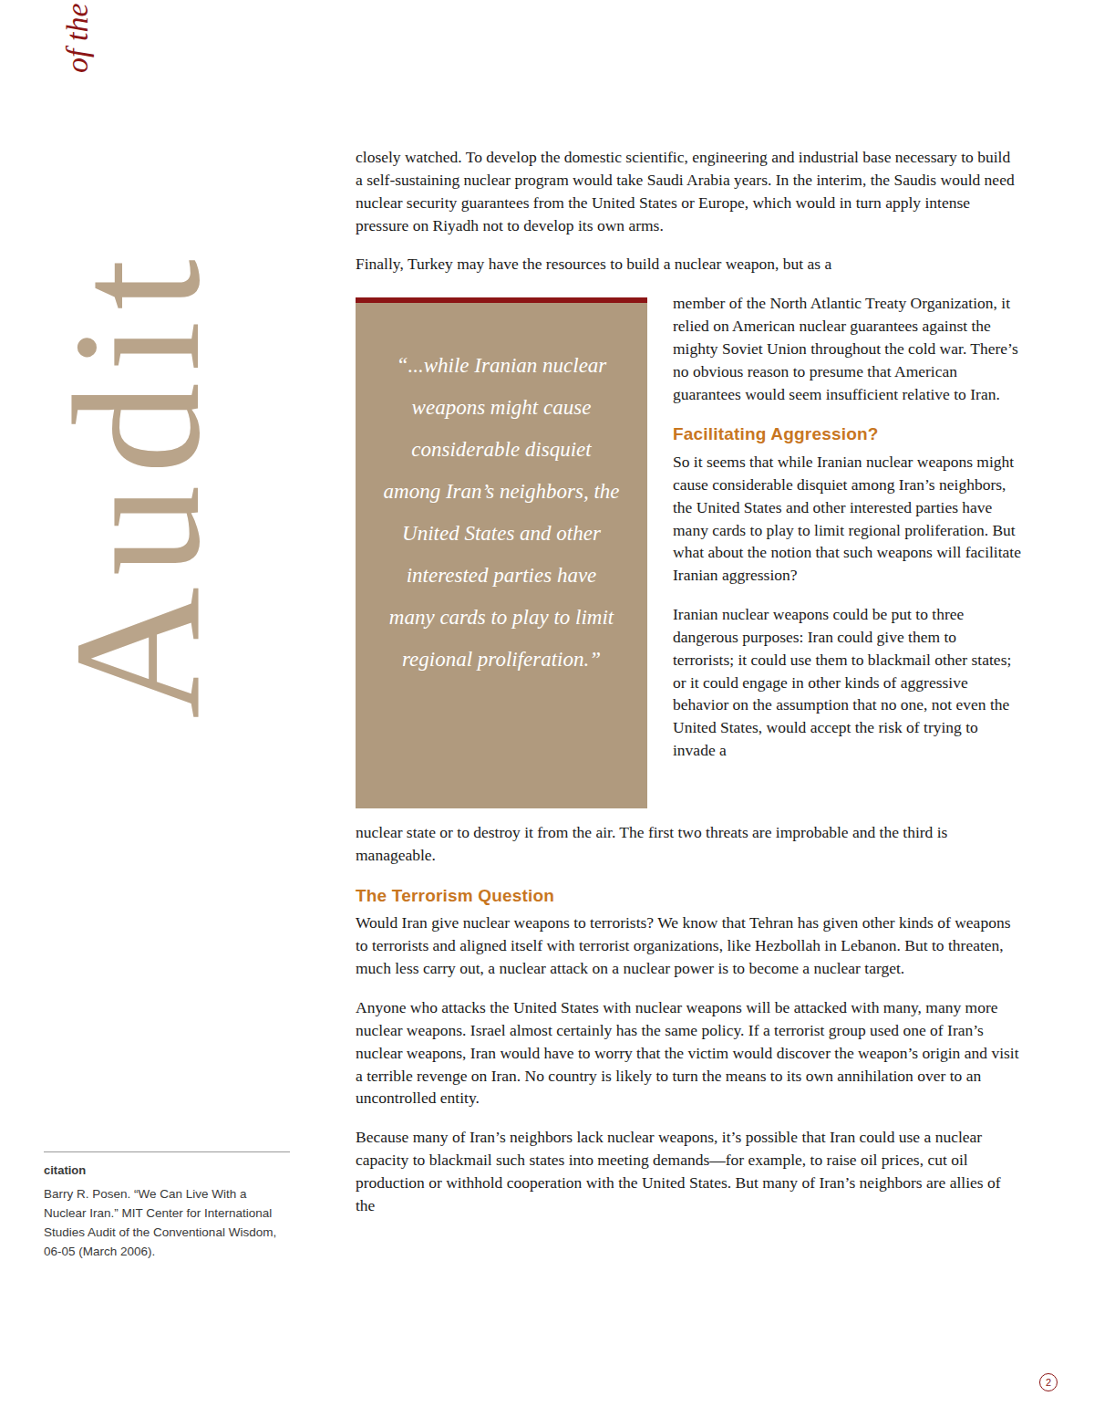Audit
of the Conventional Wisdom
citation
Barry R. Posen. “We Can Live With a Nuclear Iran.” MIT Center for International Studies Audit of the Conventional Wisdom, 06-05 (March 2006).
closely watched. To develop the domestic scientific, engineering and industrial base necessary to build a self-sustaining nuclear program would take Saudi Arabia years. In the interim, the Saudis would need nuclear security guarantees from the United States or Europe, which would in turn apply intense pressure on Riyadh not to develop its own arms.
Finally, Turkey may have the resources to build a nuclear weapon, but as a
“...while Iranian nuclear weapons might cause considerable disquiet among Iran’s neighbors, the United States and other interested parties have many cards to play to limit regional proliferation.”
member of the North Atlantic Treaty Organization, it relied on American nuclear guarantees against the mighty Soviet Union throughout the cold war. There’s no obvious reason to presume that American guarantees would seem insufficient relative to Iran.
Facilitating Aggression?
So it seems that while Iranian nuclear weapons might cause considerable disquiet among Iran’s neighbors, the United States and other interested parties have many cards to play to limit regional proliferation. But what about the notion that such weapons will facilitate Iranian aggression?
Iranian nuclear weapons could be put to three dangerous purposes: Iran could give them to terrorists; it could use them to blackmail other states; or it could engage in other kinds of aggressive behavior on the assumption that no one, not even the United States, would accept the risk of trying to invade a
nuclear state or to destroy it from the air. The first two threats are improbable and the third is manageable.
The Terrorism Question
Would Iran give nuclear weapons to terrorists? We know that Tehran has given other kinds of weapons to terrorists and aligned itself with terrorist organizations, like Hezbollah in Lebanon. But to threaten, much less carry out, a nuclear attack on a nuclear power is to become a nuclear target.
Anyone who attacks the United States with nuclear weapons will be attacked with many, many more nuclear weapons. Israel almost certainly has the same policy. If a terrorist group used one of Iran’s nuclear weapons, Iran would have to worry that the victim would discover the weapon’s origin and visit a terrible revenge on Iran. No country is likely to turn the means to its own annihilation over to an uncontrolled entity.
Because many of Iran’s neighbors lack nuclear weapons, it’s possible that Iran could use a nuclear capacity to blackmail such states into meeting demands—for example, to raise oil prices, cut oil production or withhold cooperation with the United States. But many of Iran’s neighbors are allies of the
2